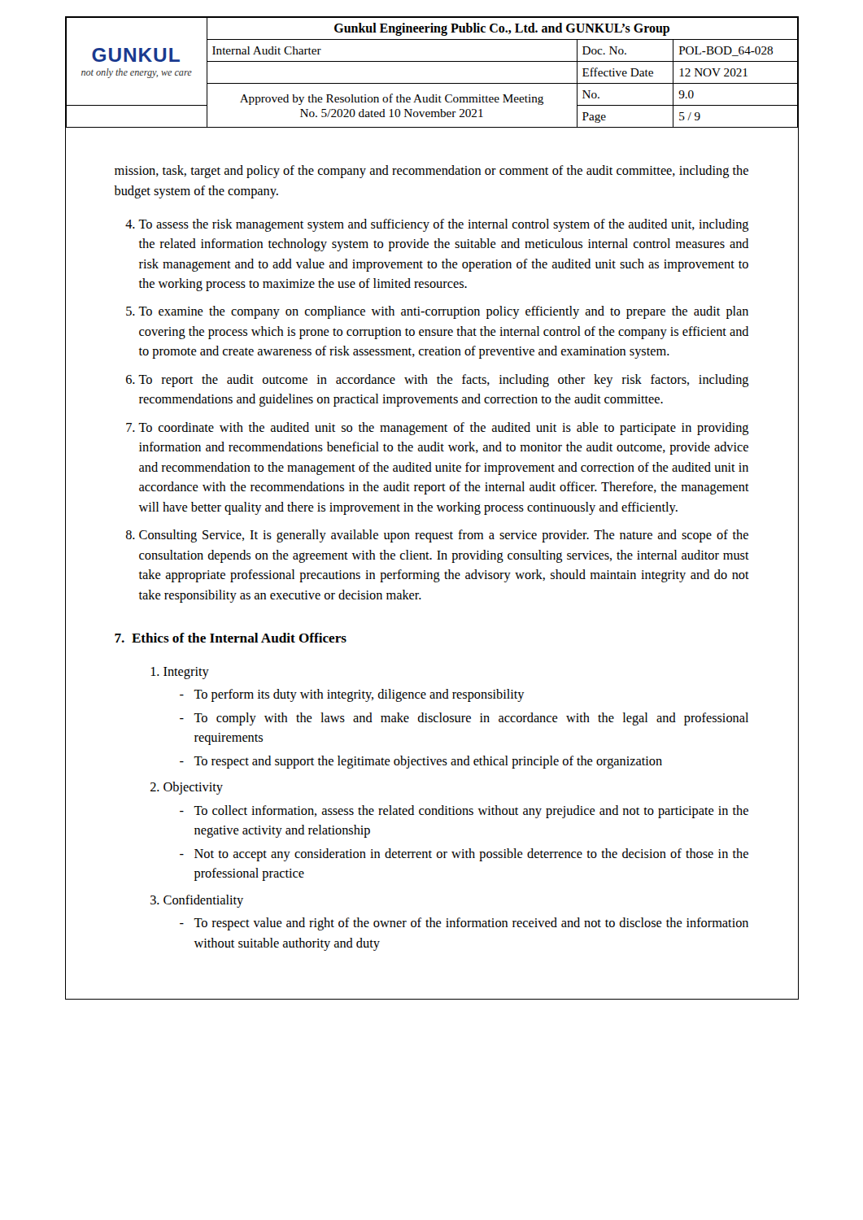| GUNKUL not only the energy, we care | Gunkul Engineering Public Co., Ltd. and GUNKUL’s Group |
| Internal Audit Charter | Doc. No. | POL-BOD_64-028 |
| | Effective Date | 12 NOV 2021 |
| Approved by the Resolution of the Audit Committee Meeting No. 5/2020 dated 10 November 2021 | No. | 9.0 |
| | Page | 5 / 9 |
mission, task, target and policy of the company and recommendation or comment of the audit committee, including the budget system of the company.
To assess the risk management system and sufficiency of the internal control system of the audited unit, including the related information technology system to provide the suitable and meticulous internal control measures and risk management and to add value and improvement to the operation of the audited unit such as improvement to the working process to maximize the use of limited resources.
To examine the company on compliance with anti-corruption policy efficiently and to prepare the audit plan covering the process which is prone to corruption to ensure that the internal control of the company is efficient and to promote and create awareness of risk assessment, creation of preventive and examination system.
To report the audit outcome in accordance with the facts, including other key risk factors, including recommendations and guidelines on practical improvements and correction to the audit committee.
To coordinate with the audited unit so the management of the audited unit is able to participate in providing information and recommendations beneficial to the audit work, and to monitor the audit outcome, provide advice and recommendation to the management of the audited unite for improvement and correction of the audited unit in accordance with the recommendations in the audit report of the internal audit officer. Therefore, the management will have better quality and there is improvement in the working process continuously and efficiently.
Consulting Service, It is generally available upon request from a service provider. The nature and scope of the consultation depends on the agreement with the client. In providing consulting services, the internal auditor must take appropriate professional precautions in performing the advisory work, should maintain integrity and do not take responsibility as an executive or decision maker.
7. Ethics of the Internal Audit Officers
Integrity
To perform its duty with integrity, diligence and responsibility
To comply with the laws and make disclosure in accordance with the legal and professional requirements
To respect and support the legitimate objectives and ethical principle of the organization
Objectivity
To collect information, assess the related conditions without any prejudice and not to participate in the negative activity and relationship
Not to accept any consideration in deterrent or with possible deterrence to the decision of those in the professional practice
Confidentiality
To respect value and right of the owner of the information received and not to disclose the information without suitable authority and duty